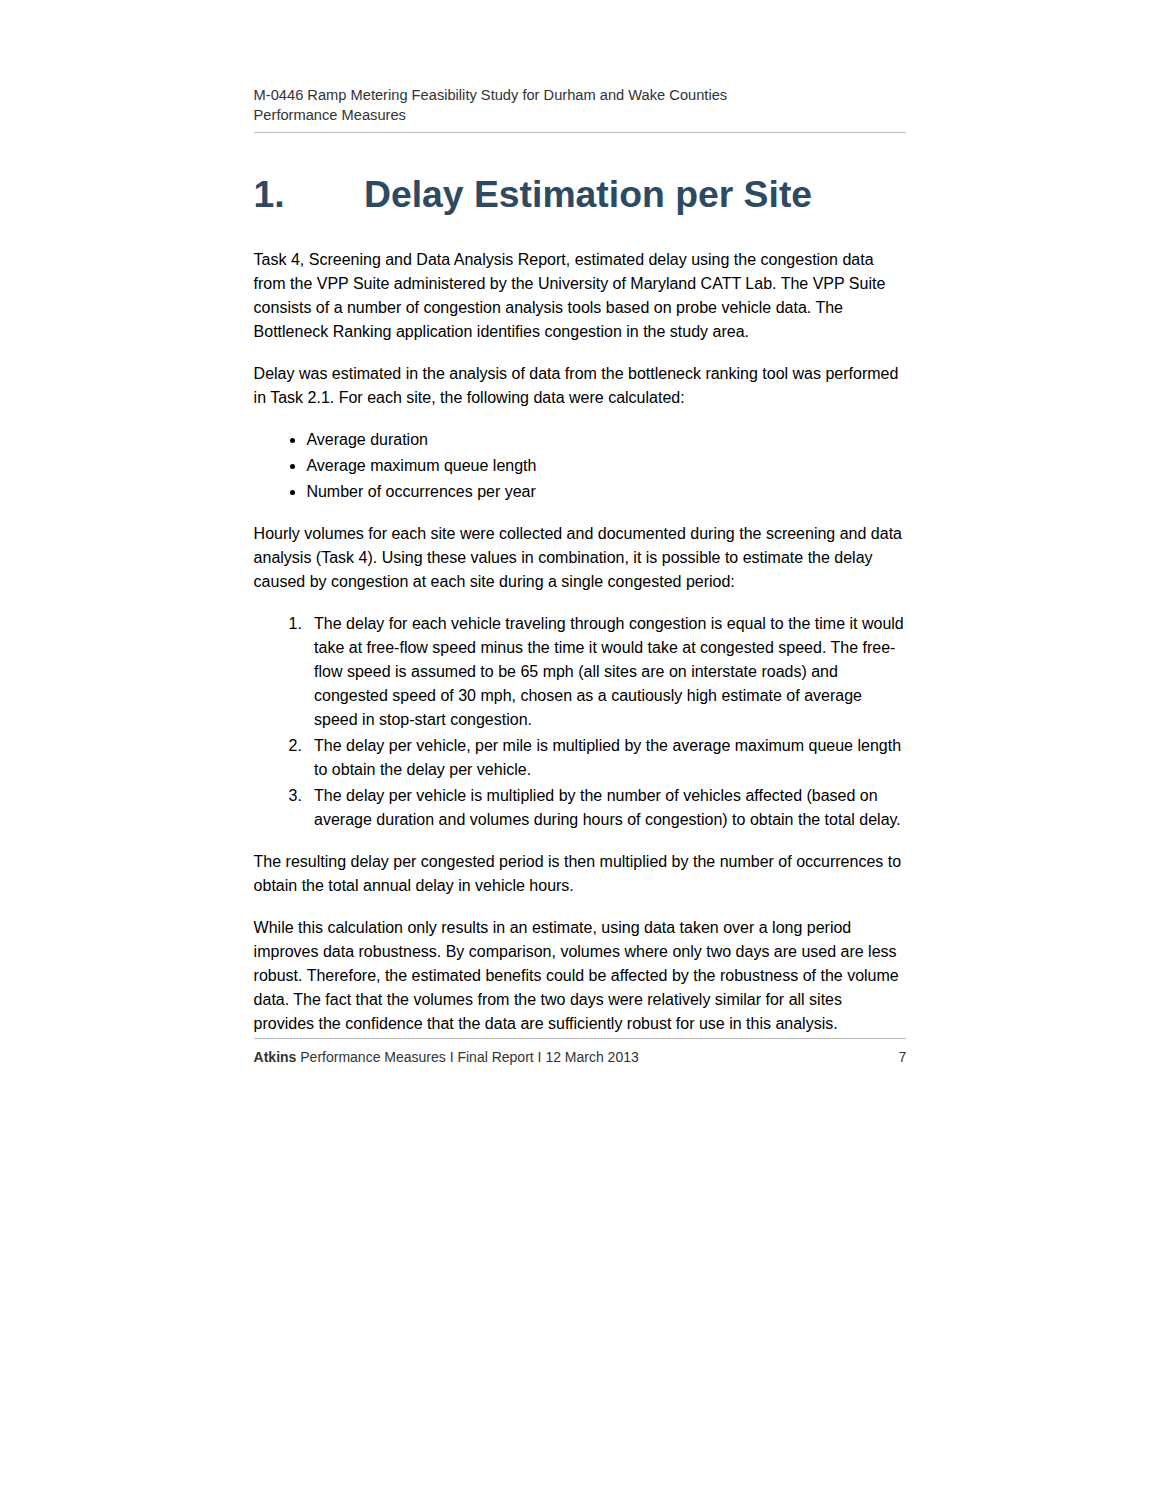M-0446 Ramp Metering Feasibility Study for Durham and Wake Counties
Performance Measures
1. Delay Estimation per Site
Task 4, Screening and Data Analysis Report, estimated delay using the congestion data from the VPP Suite administered by the University of Maryland CATT Lab. The VPP Suite consists of a number of congestion analysis tools based on probe vehicle data. The Bottleneck Ranking application identifies congestion in the study area.
Delay was estimated in the analysis of data from the bottleneck ranking tool was performed in Task 2.1. For each site, the following data were calculated:
Average duration
Average maximum queue length
Number of occurrences per year
Hourly volumes for each site were collected and documented during the screening and data analysis (Task 4). Using these values in combination, it is possible to estimate the delay caused by congestion at each site during a single congested period:
The delay for each vehicle traveling through congestion is equal to the time it would take at free-flow speed minus the time it would take at congested speed. The free-flow speed is assumed to be 65 mph (all sites are on interstate roads) and congested speed of 30 mph, chosen as a cautiously high estimate of average speed in stop-start congestion.
The delay per vehicle, per mile is multiplied by the average maximum queue length to obtain the delay per vehicle.
The delay per vehicle is multiplied by the number of vehicles affected (based on average duration and volumes during hours of congestion) to obtain the total delay.
The resulting delay per congested period is then multiplied by the number of occurrences to obtain the total annual delay in vehicle hours.
While this calculation only results in an estimate, using data taken over a long period improves data robustness. By comparison, volumes where only two days are used are less robust. Therefore, the estimated benefits could be affected by the robustness of the volume data. The fact that the volumes from the two days were relatively similar for all sites provides the confidence that the data are sufficiently robust for use in this analysis.
Atkins Performance Measures I Final Report I 12 March 2013 7